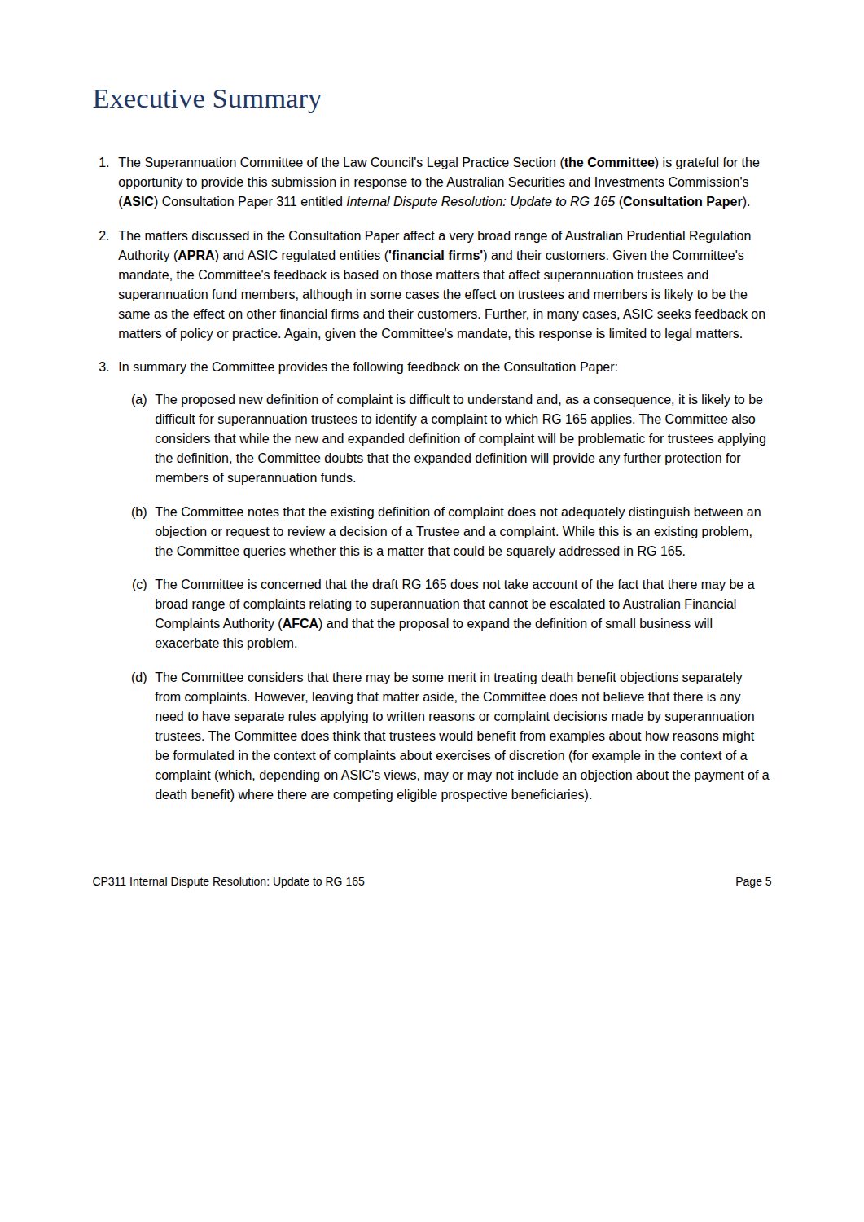Executive Summary
The Superannuation Committee of the Law Council's Legal Practice Section (the Committee) is grateful for the opportunity to provide this submission in response to the Australian Securities and Investments Commission's (ASIC) Consultation Paper 311 entitled Internal Dispute Resolution: Update to RG 165 (Consultation Paper).
The matters discussed in the Consultation Paper affect a very broad range of Australian Prudential Regulation Authority (APRA) and ASIC regulated entities ('financial firms') and their customers. Given the Committee's mandate, the Committee's feedback is based on those matters that affect superannuation trustees and superannuation fund members, although in some cases the effect on trustees and members is likely to be the same as the effect on other financial firms and their customers. Further, in many cases, ASIC seeks feedback on matters of policy or practice. Again, given the Committee's mandate, this response is limited to legal matters.
In summary the Committee provides the following feedback on the Consultation Paper:
The proposed new definition of complaint is difficult to understand and, as a consequence, it is likely to be difficult for superannuation trustees to identify a complaint to which RG 165 applies. The Committee also considers that while the new and expanded definition of complaint will be problematic for trustees applying the definition, the Committee doubts that the expanded definition will provide any further protection for members of superannuation funds.
The Committee notes that the existing definition of complaint does not adequately distinguish between an objection or request to review a decision of a Trustee and a complaint. While this is an existing problem, the Committee queries whether this is a matter that could be squarely addressed in RG 165.
The Committee is concerned that the draft RG 165 does not take account of the fact that there may be a broad range of complaints relating to superannuation that cannot be escalated to Australian Financial Complaints Authority (AFCA) and that the proposal to expand the definition of small business will exacerbate this problem.
The Committee considers that there may be some merit in treating death benefit objections separately from complaints. However, leaving that matter aside, the Committee does not believe that there is any need to have separate rules applying to written reasons or complaint decisions made by superannuation trustees. The Committee does think that trustees would benefit from examples about how reasons might be formulated in the context of complaints about exercises of discretion (for example in the context of a complaint (which, depending on ASIC's views, may or may not include an objection about the payment of a death benefit) where there are competing eligible prospective beneficiaries).
CP311 Internal Dispute Resolution: Update to RG 165 Page 5